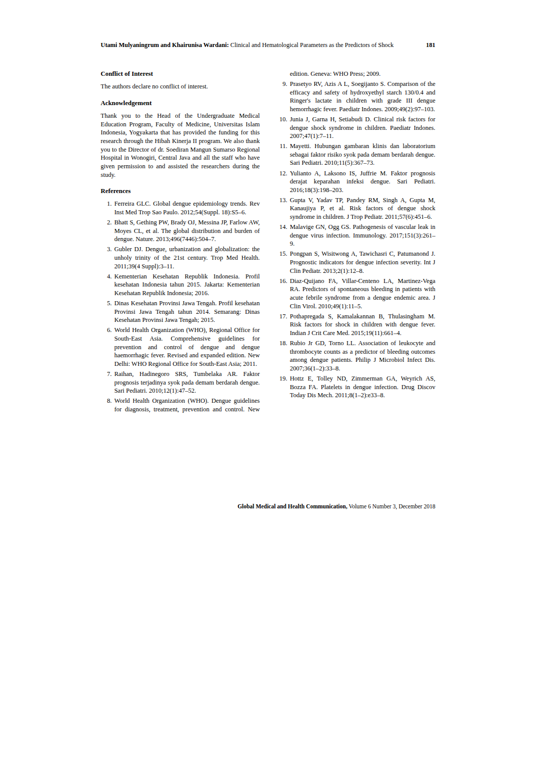181 Utami Mulyaningrum and Khairunisa Wardani: Clinical and Hematological Parameters as the Predictors of Shock
Conflict of Interest
The authors declare no conflict of interest.
Acknowledgement
Thank you to the Head of the Undergraduate Medical Education Program, Faculty of Medicine, Universitas Islam Indonesia, Yogyakarta that has provided the funding for this research through the Hibah Kinerja II program. We also thank you to the Director of dr. Soediran Mangun Sumarso Regional Hospital in Wonogiri, Central Java and all the staff who have given permission to and assisted the researchers during the study.
References
Ferreira GLC. Global dengue epidemiology trends. Rev Inst Med Trop Sao Paulo. 2012;54(Suppl. 18):S5–6.
Bhatt S, Gething PW, Brady OJ, Messina JP, Farlow AW, Moyes CL, et al. The global distribution and burden of dengue. Nature. 2013;496(7446):504–7.
Gubler DJ. Dengue, urbanization and globalization: the unholy trinity of the 21st century. Trop Med Health. 2011;39(4 Suppl):3–11.
Kementerian Kesehatan Republik Indonesia. Profil kesehatan Indonesia tahun 2015. Jakarta: Kementerian Kesehatan Republik Indonesia; 2016.
Dinas Kesehatan Provinsi Jawa Tengah. Profil kesehatan Provinsi Jawa Tengah tahun 2014. Semarang: Dinas Kesehatan Provinsi Jawa Tengah; 2015.
World Health Organization (WHO), Regional Office for South-East Asia. Comprehensive guidelines for prevention and control of dengue and dengue haemorrhagic fever. Revised and expanded edition. New Delhi: WHO Regional Office for South-East Asia; 2011.
Raihan, Hadinegoro SRS, Tumbelaka AR. Faktor prognosis terjadinya syok pada demam berdarah dengue. Sari Pediatri. 2010;12(1):47–52.
World Health Organization (WHO). Dengue guidelines for diagnosis, treatment, prevention and control. New edition. Geneva: WHO Press; 2009.
Prasetyo RV, Azis A L, Soegijanto S. Comparison of the efficacy and safety of hydroxyethyl starch 130/0.4 and Ringer's lactate in children with grade III dengue hemorrhagic fever. Paediatr Indones. 2009;49(2):97–103.
Junia J, Garna H, Setiabudi D. Clinical risk factors for dengue shock syndrome in children. Paediatr Indones. 2007;47(1):7–11.
Mayetti. Hubungan gambaran klinis dan laboratorium sebagai faktor risiko syok pada demam berdarah dengue. Sari Pediatri. 2010;11(5):367–73.
Yulianto A, Laksono IS, Juffrie M. Faktor prognosis derajat keparahan infeksi dengue. Sari Pediatri. 2016;18(3):198–203.
Gupta V, Yadav TP, Pandey RM, Singh A, Gupta M, Kanaujiya P, et al. Risk factors of dengue shock syndrome in children. J Trop Pediatr. 2011;57(6):451–6.
Malavige GN, Ogg GS. Pathogenesis of vascular leak in dengue virus infection. Immunology. 2017;151(3):261–9.
Pongpan S, Wisitwong A, Tawichasri C, Patumanond J. Prognostic indicators for dengue infection severity. Int J Clin Pediatr. 2013;2(1):12–8.
Diaz-Quijano FA, Villar-Centeno LA, Martinez-Vega RA. Predictors of spontaneous bleeding in patients with acute febrile syndrome from a dengue endemic area. J Clin Virol. 2010;49(1):11–5.
Pothapregada S, Kamalakannan B, Thulasingham M. Risk factors for shock in children with dengue fever. Indian J Crit Care Med. 2015;19(11):661–4.
Rubio Jr GD, Torno LL. Association of leukocyte and thrombocyte counts as a predictor of bleeding outcomes among dengue patients. Philip J Microbiol Infect Dis. 2007;36(1–2):33–8.
Hottz E, Tolley ND, Zimmerman GA, Weyrich AS, Bozza FA. Platelets in dengue infection. Drug Discov Today Dis Mech. 2011;8(1–2):e33–8.
Global Medical and Health Communication, Volume 6 Number 3, December 2018